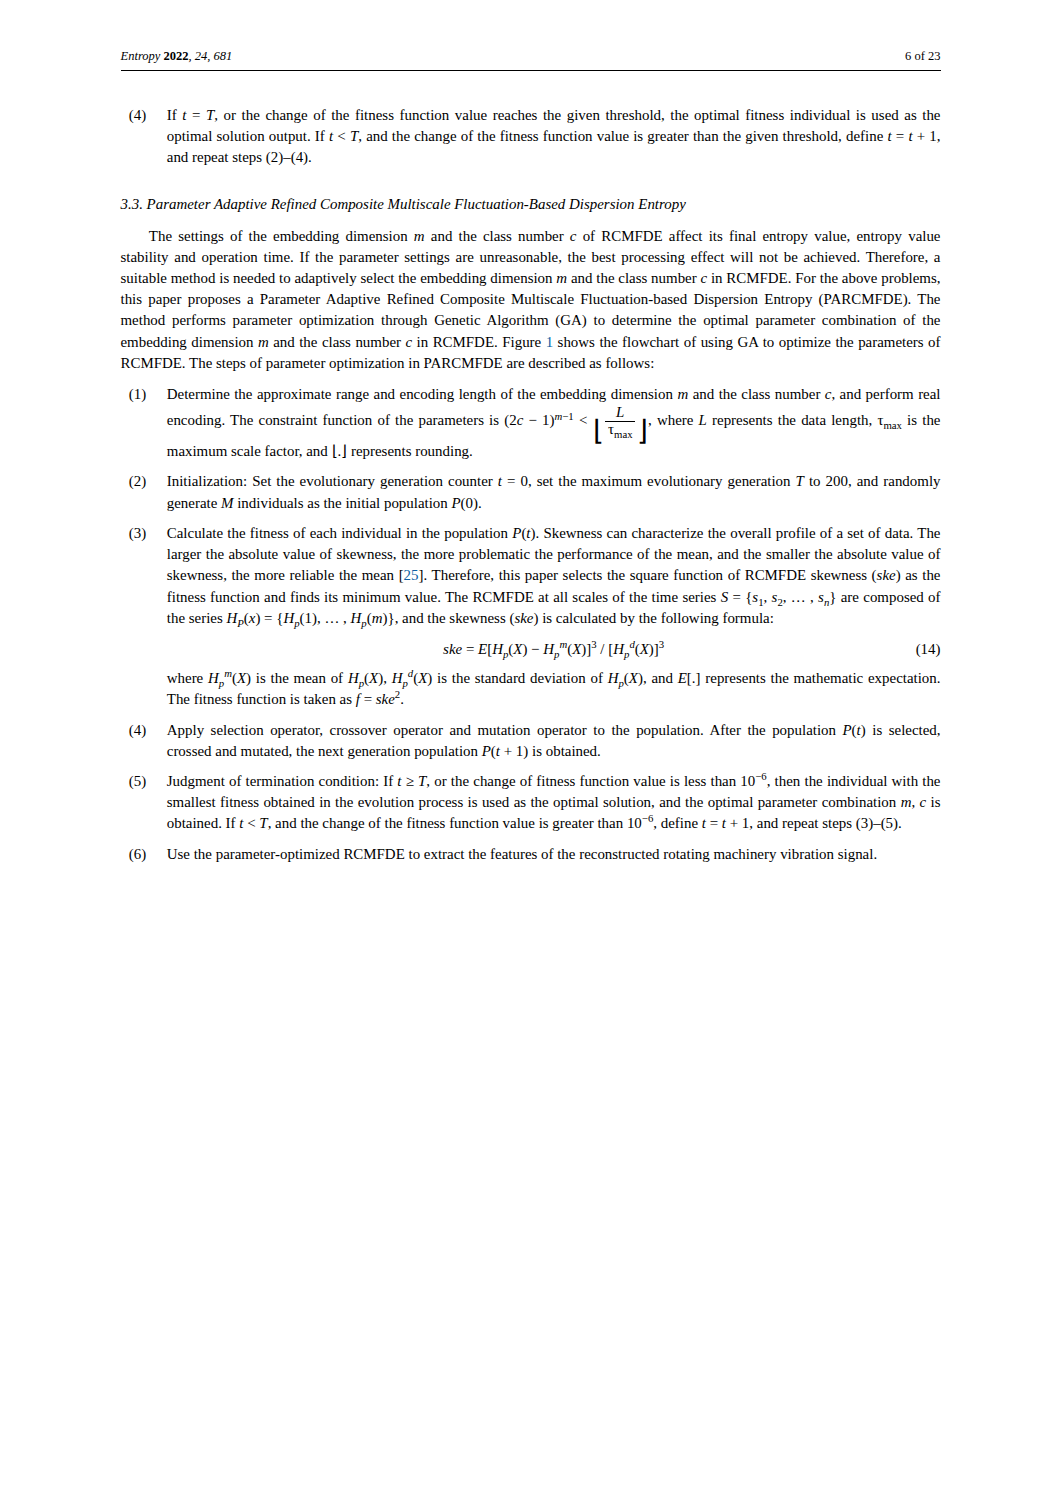Entropy 2022, 24, 681
6 of 23
If t = T, or the change of the fitness function value reaches the given threshold, the optimal fitness individual is used as the optimal solution output. If t < T, and the change of the fitness function value is greater than the given threshold, define t = t + 1, and repeat steps (2)–(4).
3.3. Parameter Adaptive Refined Composite Multiscale Fluctuation-Based Dispersion Entropy
The settings of the embedding dimension m and the class number c of RCMFDE affect its final entropy value, entropy value stability and operation time. If the parameter settings are unreasonable, the best processing effect will not be achieved. Therefore, a suitable method is needed to adaptively select the embedding dimension m and the class number c in RCMFDE. For the above problems, this paper proposes a Parameter Adaptive Refined Composite Multiscale Fluctuation-based Dispersion Entropy (PARCMFDE). The method performs parameter optimization through Genetic Algorithm (GA) to determine the optimal parameter combination of the embedding dimension m and the class number c in RCMFDE. Figure 1 shows the flowchart of using GA to optimize the parameters of RCMFDE. The steps of parameter optimization in PARCMFDE are described as follows:
Determine the approximate range and encoding length of the embedding dimension m and the class number c, and perform real encoding. The constraint function of the parameters is (2c − 1)m−1 < ⌊Lτmax⌋, where L represents the data length, τmax is the maximum scale factor, and ⌊.⌋ represents rounding.
Initialization: Set the evolutionary generation counter t = 0, set the maximum evolutionary generation T to 200, and randomly generate M individuals as the initial population P(0).
Calculate the fitness of each individual in the population P(t). Skewness can characterize the overall profile of a set of data. The larger the absolute value of skewness, the more problematic the performance of the mean, and the smaller the absolute value of skewness, the more reliable the mean [25]. Therefore, this paper selects the square function of RCMFDE skewness (ske) as the fitness function and finds its minimum value. The RCMFDE at all scales of the time series S = {s1, s2, … , sn} are composed of the series HP(x) = {Hp(1), … , Hp(m)}, and the skewness (ske) is calculated by the following formula:
ske = E[Hp(X) − Hpm(X)]3 / [Hpd(X)]3
(14)
where Hpm(X) is the mean of Hp(X), Hpd(X) is the standard deviation of Hp(X), and E[.] represents the mathematic expectation. The fitness function is taken as f = ske2.
Apply selection operator, crossover operator and mutation operator to the population. After the population P(t) is selected, crossed and mutated, the next generation population P(t + 1) is obtained.
Judgment of termination condition: If t ≥ T, or the change of fitness function value is less than 10−6, then the individual with the smallest fitness obtained in the evolution process is used as the optimal solution, and the optimal parameter combination m, c is obtained. If t < T, and the change of the fitness function value is greater than 10−6, define t = t + 1, and repeat steps (3)–(5).
Use the parameter-optimized RCMFDE to extract the features of the reconstructed rotating machinery vibration signal.